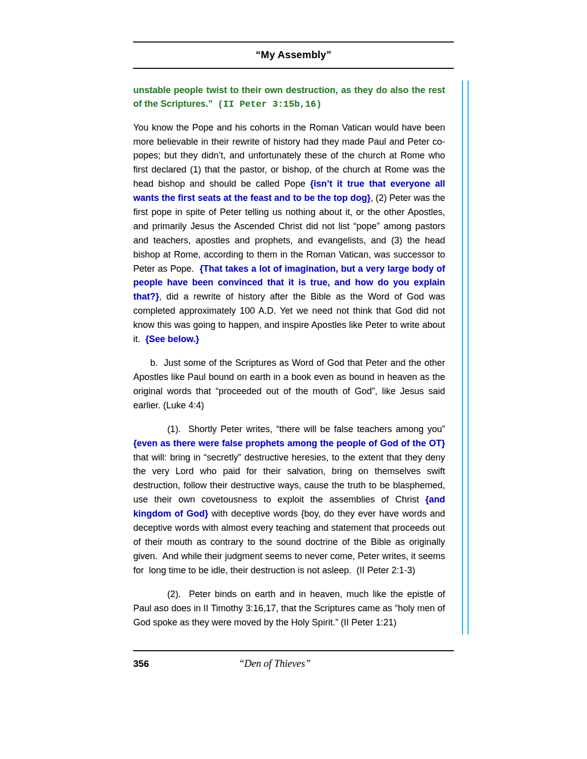“My Assembly”
unstable people twist to their own destruction, as they do also the rest of the Scriptures.” (II Peter 3:15b,16)
You know the Pope and his cohorts in the Roman Vatican would have been more believable in their rewrite of history had they made Paul and Peter co-popes; but they didn’t, and unfortunately these of the church at Rome who first declared (1) that the pastor, or bishop, of the church at Rome was the head bishop and should be called Pope {isn’t it true that everyone all wants the first seats at the feast and to be the top dog}, (2) Peter was the first pope in spite of Peter telling us nothing about it, or the other Apostles, and primarily Jesus the Ascended Christ did not list “pope” among pastors and teachers, apostles and prophets, and evangelists, and (3) the head bishop at Rome, according to them in the Roman Vatican, was successor to Peter as Pope. {That takes a lot of imagination, but a very large body of people have been convinced that it is true, and how do you explain that?}, did a rewrite of history after the Bible as the Word of God was completed approximately 100 A.D. Yet we need not think that God did not know this was going to happen, and inspire Apostles like Peter to write about it. {See below.}
b. Just some of the Scriptures as Word of God that Peter and the other Apostles like Paul bound on earth in a book even as bound in heaven as the original words that “proceeded out of the mouth of God”, like Jesus said earlier. (Luke 4:4)
(1). Shortly Peter writes, “there will be false teachers among you” {even as there were false prophets among the people of God of the OT} that will: bring in “secretly” destructive heresies, to the extent that they deny the very Lord who paid for their salvation, bring on themselves swift destruction, follow their destructive ways, cause the truth to be blasphemed, use their own covetousness to exploit the assemblies of Christ {and kingdom of God} with deceptive words {boy, do they ever have words and deceptive words with almost every teaching and statement that proceeds out of their mouth as contrary to the sound doctrine of the Bible as originally given. And while their judgment seems to never come, Peter writes, it seems for long time to be idle, their destruction is not asleep. (II Peter 2:1-3)
(2). Peter binds on earth and in heaven, much like the epistle of Paul aso does in II Timothy 3:16,17, that the Scriptures came as “holy men of God spoke as they were moved by the Holy Spirit.” (II Peter 1:21)
356 “Den of Thieves”